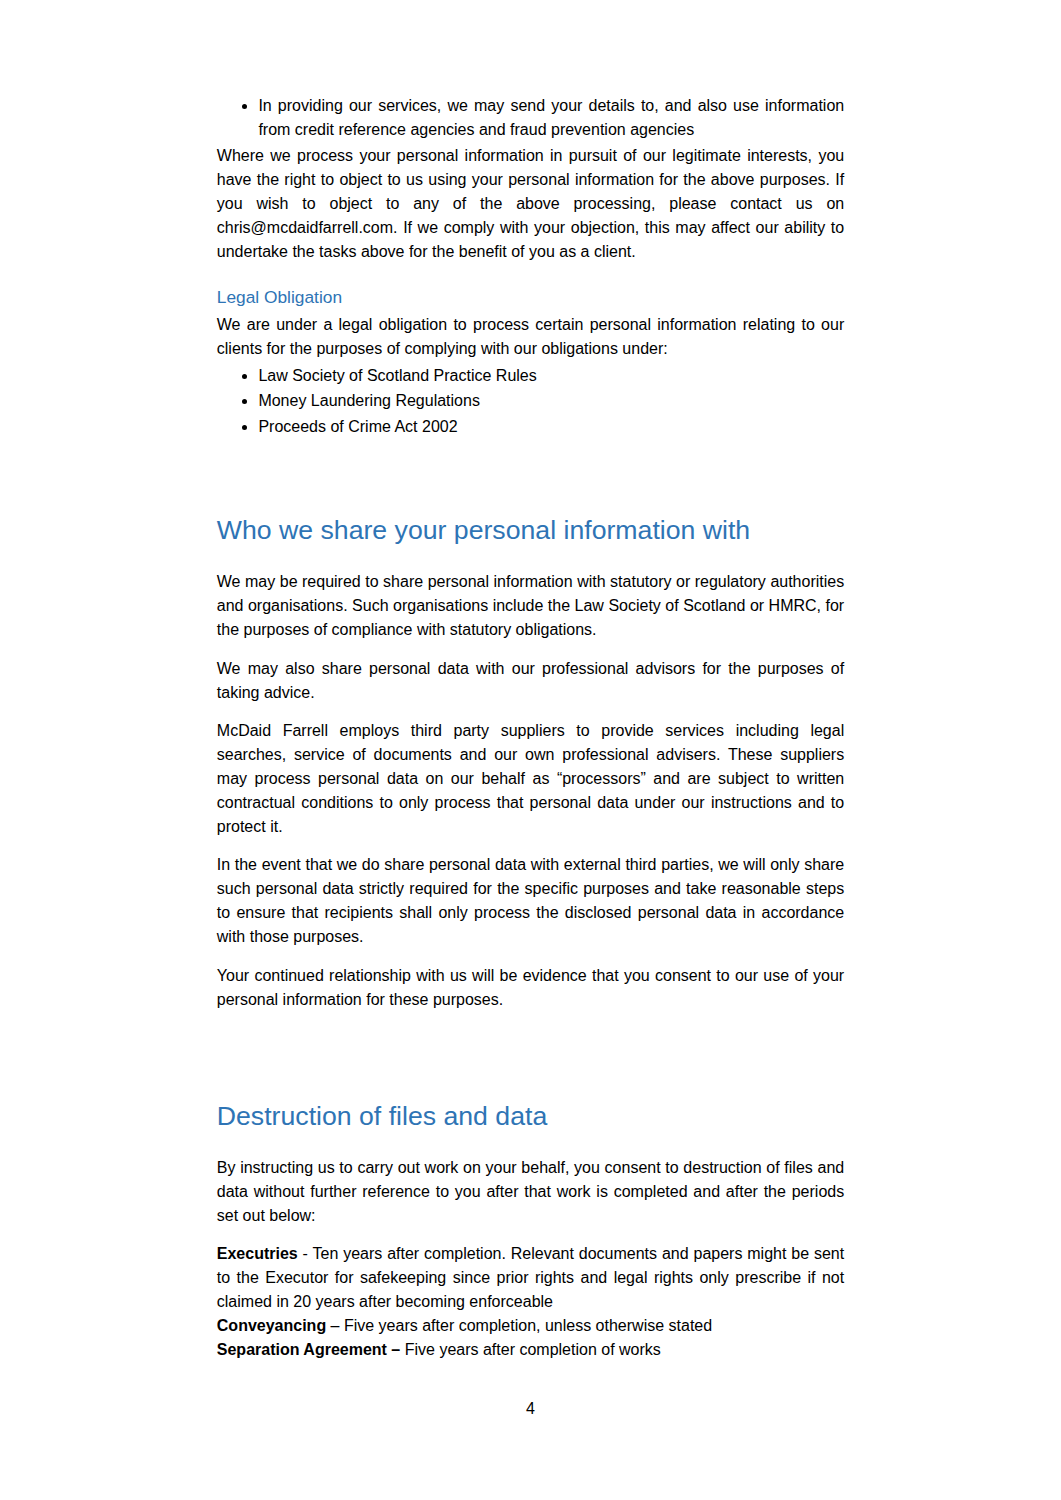In providing our services, we may send your details to, and also use information from credit reference agencies and fraud prevention agencies
Where we process your personal information in pursuit of our legitimate interests, you have the right to object to us using your personal information for the above purposes. If you wish to object to any of the above processing, please contact us on chris@mcdaidfarrell.com. If we comply with your objection, this may affect our ability to undertake the tasks above for the benefit of you as a client.
Legal Obligation
We are under a legal obligation to process certain personal information relating to our clients for the purposes of complying with our obligations under:
Law Society of Scotland Practice Rules
Money Laundering Regulations
Proceeds of Crime Act 2002
Who we share your personal information with
We may be required to share personal information with statutory or regulatory authorities and organisations. Such organisations include the Law Society of Scotland or HMRC, for the purposes of compliance with statutory obligations.
We may also share personal data with our professional advisors for the purposes of taking advice.
McDaid Farrell employs third party suppliers to provide services including legal searches, service of documents and our own professional advisers. These suppliers may process personal data on our behalf as “processors” and are subject to written contractual conditions to only process that personal data under our instructions and to protect it.
In the event that we do share personal data with external third parties, we will only share such personal data strictly required for the specific purposes and take reasonable steps to ensure that recipients shall only process the disclosed personal data in accordance with those purposes.
Your continued relationship with us will be evidence that you consent to our use of your personal information for these purposes.
Destruction of files and data
By instructing us to carry out work on your behalf, you consent to destruction of files and data without further reference to you after that work is completed and after the periods set out below:
Executries - Ten years after completion. Relevant documents and papers might be sent to the Executor for safekeeping since prior rights and legal rights only prescribe if not claimed in 20 years after becoming enforceable
Conveyancing – Five years after completion, unless otherwise stated
Separation Agreement – Five years after completion of works
4